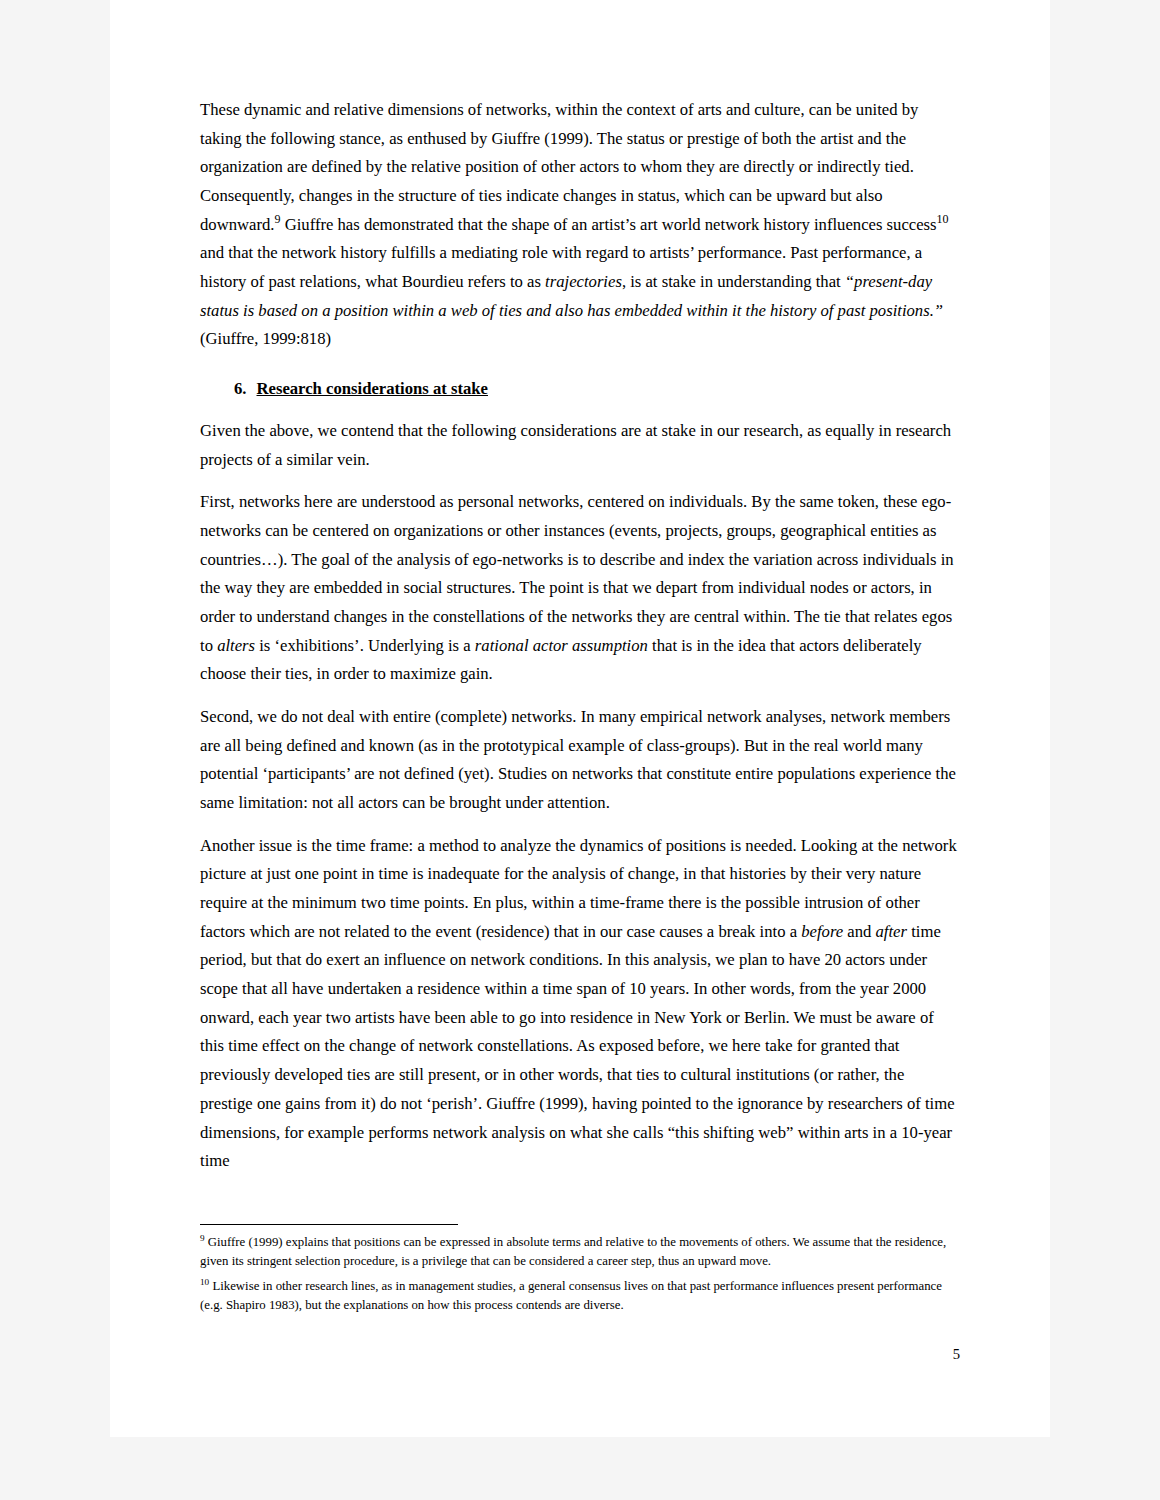These dynamic and relative dimensions of networks, within the context of arts and culture, can be united by taking the following stance, as enthused by Giuffre (1999). The status or prestige of both the artist and the organization are defined by the relative position of other actors to whom they are directly or indirectly tied. Consequently, changes in the structure of ties indicate changes in status, which can be upward but also downward.9 Giuffre has demonstrated that the shape of an artist’s art world network history influences success10 and that the network history fulfills a mediating role with regard to artists’ performance. Past performance, a history of past relations, what Bourdieu refers to as trajectories, is at stake in understanding that “present-day status is based on a position within a web of ties and also has embedded within it the history of past positions.” (Giuffre, 1999:818)
6. Research considerations at stake
Given the above, we contend that the following considerations are at stake in our research, as equally in research projects of a similar vein.
First, networks here are understood as personal networks, centered on individuals. By the same token, these ego-networks can be centered on organizations or other instances (events, projects, groups, geographical entities as countries…). The goal of the analysis of ego-networks is to describe and index the variation across individuals in the way they are embedded in social structures. The point is that we depart from individual nodes or actors, in order to understand changes in the constellations of the networks they are central within. The tie that relates egos to alters is ‘exhibitions’. Underlying is a rational actor assumption that is in the idea that actors deliberately choose their ties, in order to maximize gain.
Second, we do not deal with entire (complete) networks. In many empirical network analyses, network members are all being defined and known (as in the prototypical example of class-groups). But in the real world many potential ‘participants’ are not defined (yet). Studies on networks that constitute entire populations experience the same limitation: not all actors can be brought under attention.
Another issue is the time frame: a method to analyze the dynamics of positions is needed. Looking at the network picture at just one point in time is inadequate for the analysis of change, in that histories by their very nature require at the minimum two time points. En plus, within a time-frame there is the possible intrusion of other factors which are not related to the event (residence) that in our case causes a break into a before and after time period, but that do exert an influence on network conditions. In this analysis, we plan to have 20 actors under scope that all have undertaken a residence within a time span of 10 years. In other words, from the year 2000 onward, each year two artists have been able to go into residence in New York or Berlin. We must be aware of this time effect on the change of network constellations. As exposed before, we here take for granted that previously developed ties are still present, or in other words, that ties to cultural institutions (or rather, the prestige one gains from it) do not ‘perish’. Giuffre (1999), having pointed to the ignorance by researchers of time dimensions, for example performs network analysis on what she calls “this shifting web” within arts in a 10-year time
9 Giuffre (1999) explains that positions can be expressed in absolute terms and relative to the movements of others. We assume that the residence, given its stringent selection procedure, is a privilege that can be considered a career step, thus an upward move.
10 Likewise in other research lines, as in management studies, a general consensus lives on that past performance influences present performance (e.g. Shapiro 1983), but the explanations on how this process contends are diverse.
5